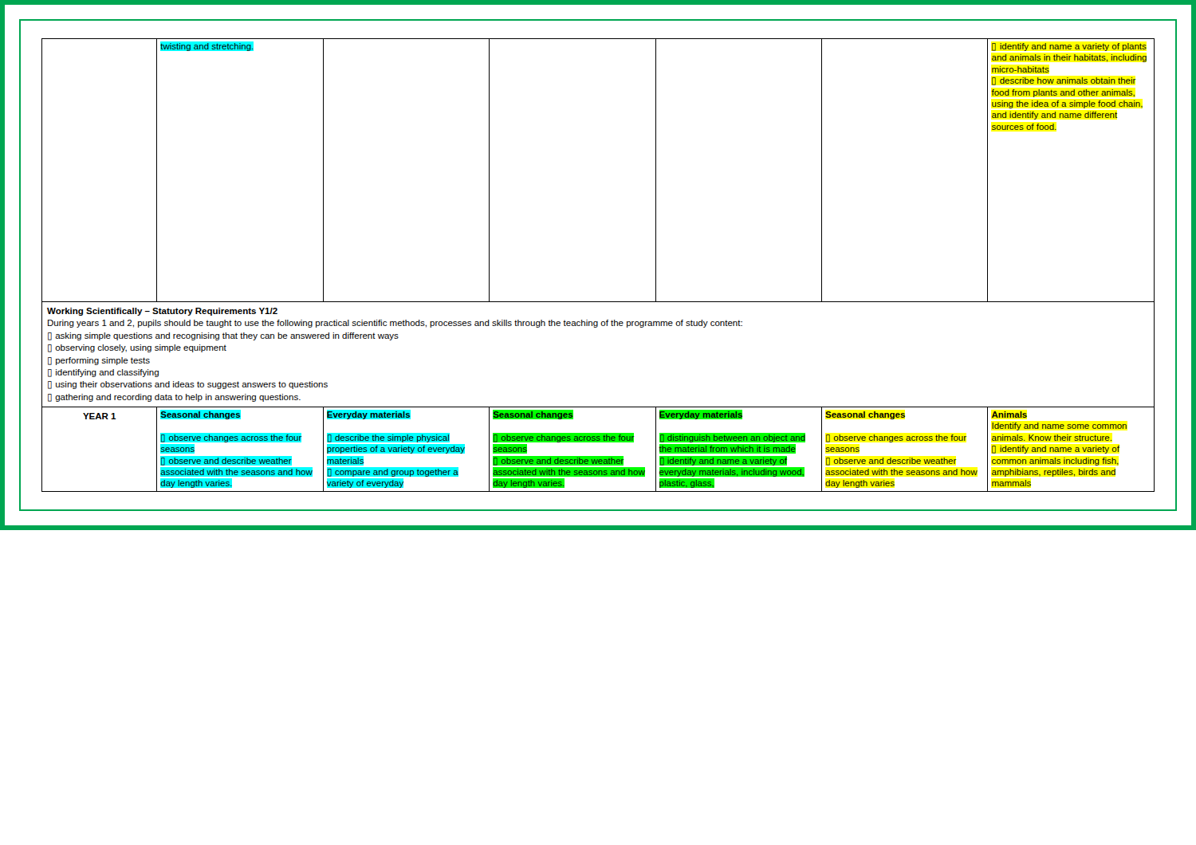| | twisting and stretching. | | | | | ▯ identify and name a variety of plants and animals in their habitats, including micro-habitats ▯ describe how animals obtain their food from plants and other animals, using the idea of a simple food chain, and identify and name different sources of food. |
| Working Scientifically – Statutory Requirements Y1/2 During years 1 and 2, pupils should be taught to use the following practical scientific methods, processes and skills through the teaching of the programme of study content: ▯ asking simple questions and recognising that they can be answered in different ways ▯ observing closely, using simple equipment ▯ performing simple tests ▯ identifying and classifying ▯ using their observations and ideas to suggest answers to questions ▯ gathering and recording data to help in answering questions. |
| YEAR 1 | Seasonal changes ▯ observe changes across the four seasons ▯ observe and describe weather associated with the seasons and how day length varies. | Everyday materials ▯ describe the simple physical properties of a variety of everyday materials ▯ compare and group together a variety of everyday | Seasonal changes ▯ observe changes across the four seasons ▯ observe and describe weather associated with the seasons and how day length varies. | Everyday materials ▯ distinguish between an object and the material from which it is made ▯ identify and name a variety of everyday materials, including wood, plastic, glass, | Seasonal changes ▯ observe changes across the four seasons ▯ observe and describe weather associated with the seasons and how day length varies | Animals Identify and name some common animals. Know their structure. ▯ identify and name a variety of common animals including fish, amphibians, reptiles, birds and mammals |